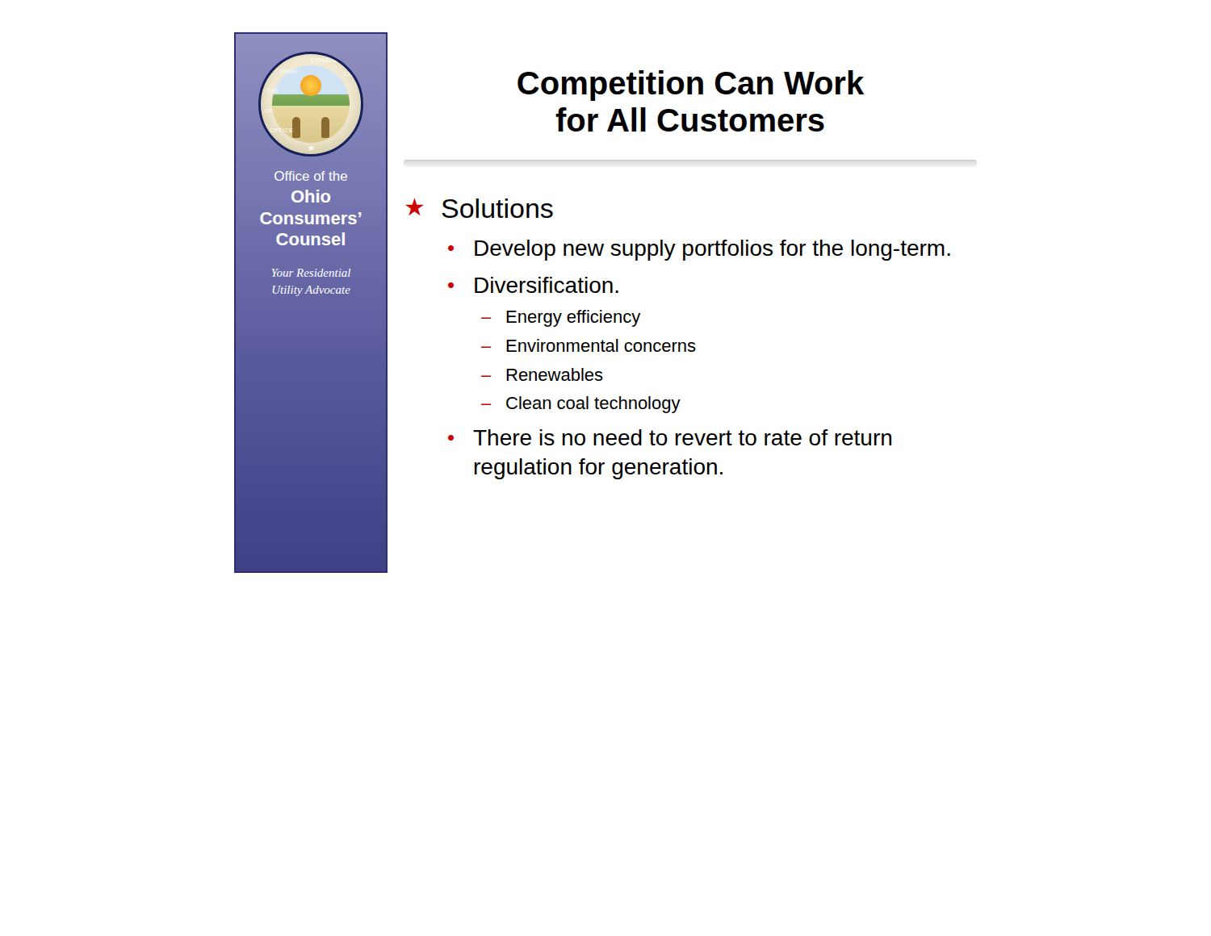OFFICE OF THE OHIO CONSUMERS' COUNSEL
★
Office of the
Ohio
Consumers’
Counsel
Your Residential
Utility Advocate
Competition Can Work
for All Customers
Solutions
Develop new supply portfolios for the long-term.
Diversification.
Energy efficiency
Environmental concerns
Renewables
Clean coal technology
There is no need to revert to rate of return regulation for generation.